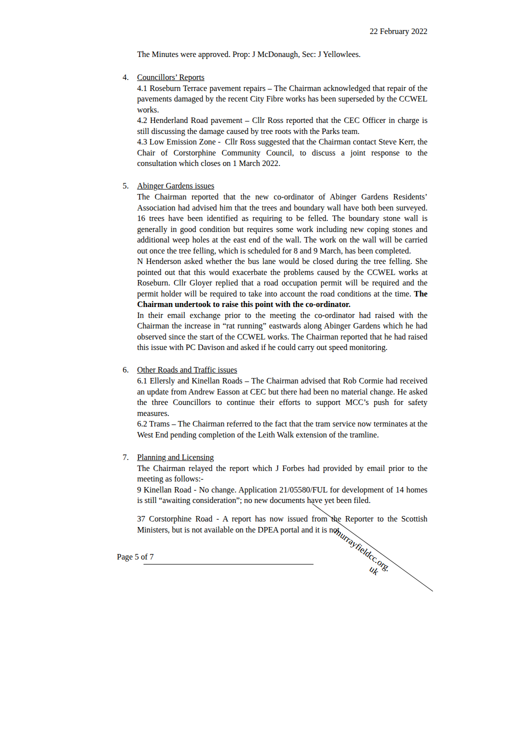22 February 2022
The Minutes were approved. Prop: J McDonaugh, Sec: J Yellowlees.
4.
Councillors’ Reports
4.1 Roseburn Terrace pavement repairs – The Chairman acknowledged that repair of the pavements damaged by the recent City Fibre works has been superseded by the CCWEL works.
4.2 Henderland Road pavement – Cllr Ross reported that the CEC Officer in charge is still discussing the damage caused by tree roots with the Parks team.
4.3 Low Emission Zone - Cllr Ross suggested that the Chairman contact Steve Kerr, the Chair of Corstorphine Community Council, to discuss a joint response to the consultation which closes on 1 March 2022.
5.
Abinger Gardens issues
The Chairman reported that the new co-ordinator of Abinger Gardens Residents’ Association had advised him that the trees and boundary wall have both been surveyed. 16 trees have been identified as requiring to be felled. The boundary stone wall is generally in good condition but requires some work including new coping stones and additional weep holes at the east end of the wall. The work on the wall will be carried out once the tree felling, which is scheduled for 8 and 9 March, has been completed.
N Henderson asked whether the bus lane would be closed during the tree felling. She pointed out that this would exacerbate the problems caused by the CCWEL works at Roseburn. Cllr Gloyer replied that a road occupation permit will be required and the permit holder will be required to take into account the road conditions at the time. The Chairman undertook to raise this point with the co-ordinator.
In their email exchange prior to the meeting the co-ordinator had raised with the Chairman the increase in “rat running” eastwards along Abinger Gardens which he had observed since the start of the CCWEL works. The Chairman reported that he had raised this issue with PC Davison and asked if he could carry out speed monitoring.
6.
Other Roads and Traffic issues
6.1 Ellersly and Kinellan Roads – The Chairman advised that Rob Cormie had received an update from Andrew Easson at CEC but there had been no material change. He asked the three Councillors to continue their efforts to support MCC’s push for safety measures.
6.2 Trams – The Chairman referred to the fact that the tram service now terminates at the West End pending completion of the Leith Walk extension of the tramline.
7.
Planning and Licensing
The Chairman relayed the report which J Forbes had provided by email prior to the meeting as follows:-
9 Kinellan Road - No change. Application 21/05580/FUL for development of 14 homes is still “awaiting consideration”; no new documents have yet been filed.
37 Corstorphine Road - A report has now issued from the Reporter to the Scottish Ministers, but is not available on the DPEA portal and it is not
Page 5 of 7
murrayfieldcc.org.uk